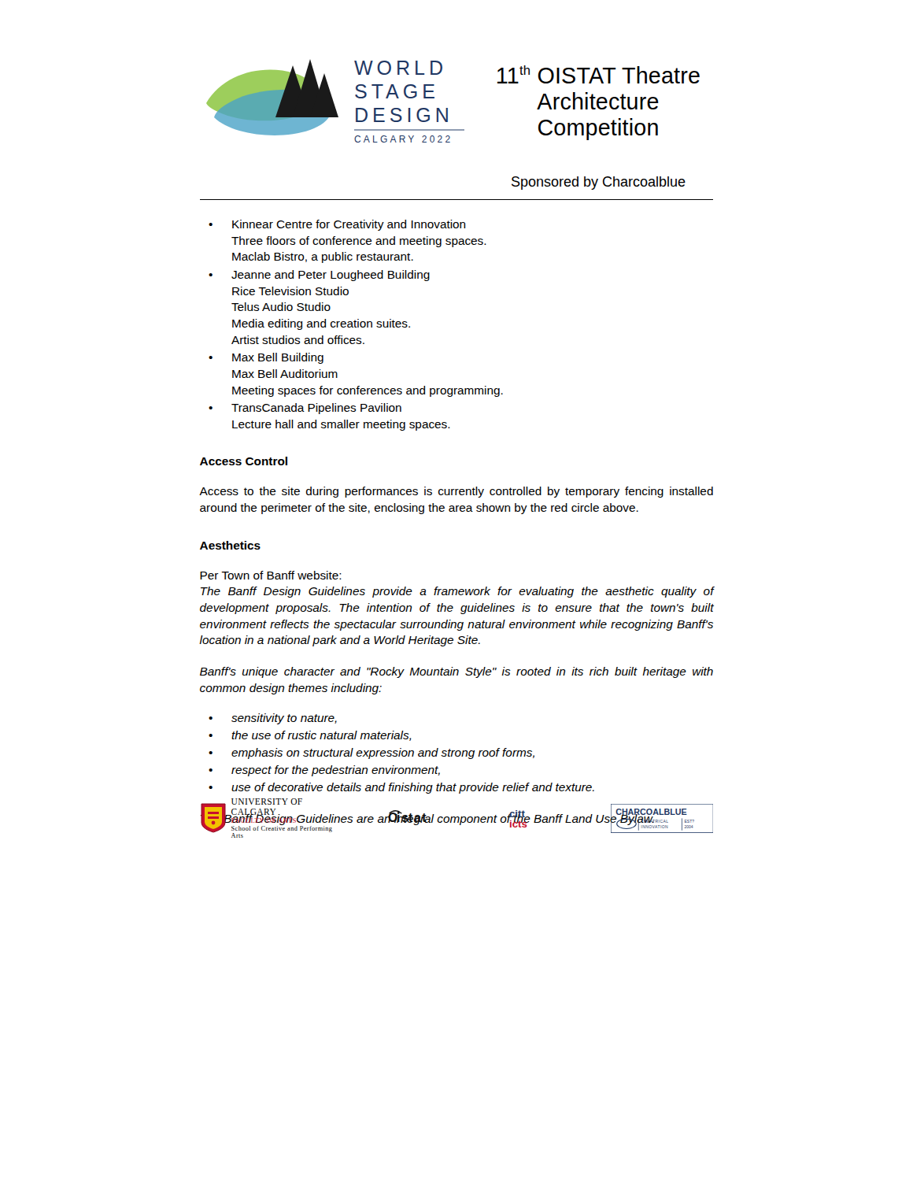WORLD STAGE DESIGN CALGARY 2022
11th OISTAT Theatre Architecture
Competition
Sponsored by Charcoalblue
Kinnear Centre for Creativity and Innovation Three floors of conference and meeting spaces. Maclab Bistro, a public restaurant.
Jeanne and Peter Lougheed Building Rice Television Studio Telus Audio Studio Media editing and creation suites. Artist studios and offices.
Max Bell Building Max Bell Auditorium Meeting spaces for conferences and programming.
TransCanada Pipelines Pavilion Lecture hall and smaller meeting spaces.
Access Control
Access to the site during performances is currently controlled by temporary fencing installed around the perimeter of the site, enclosing the area shown by the red circle above.
Aesthetics
Per Town of Banff website:
The Banff Design Guidelines provide a framework for evaluating the aesthetic quality of development proposals. The intention of the guidelines is to ensure that the town's built environment reflects the spectacular surrounding natural environment while recognizing Banff's location in a national park and a World Heritage Site.
Banff's unique character and "Rocky Mountain Style" is rooted in its rich built heritage with common design themes including:
sensitivity to nature,
the use of rustic natural materials,
emphasis on structural expression and strong roof forms,
respect for the pedestrian environment,
use of decorative details and finishing that provide relief and texture.
The Banff Design Guidelines are an integral component of the Banff Land Use Bylaw.
UNIVERSITY OF CALGARY
FACULTY OF ARTS
School of Creative and Performing Arts
O i s t a t citt icts CHARCOALBLUE THEATRICAL INNOVATION EST? 2004